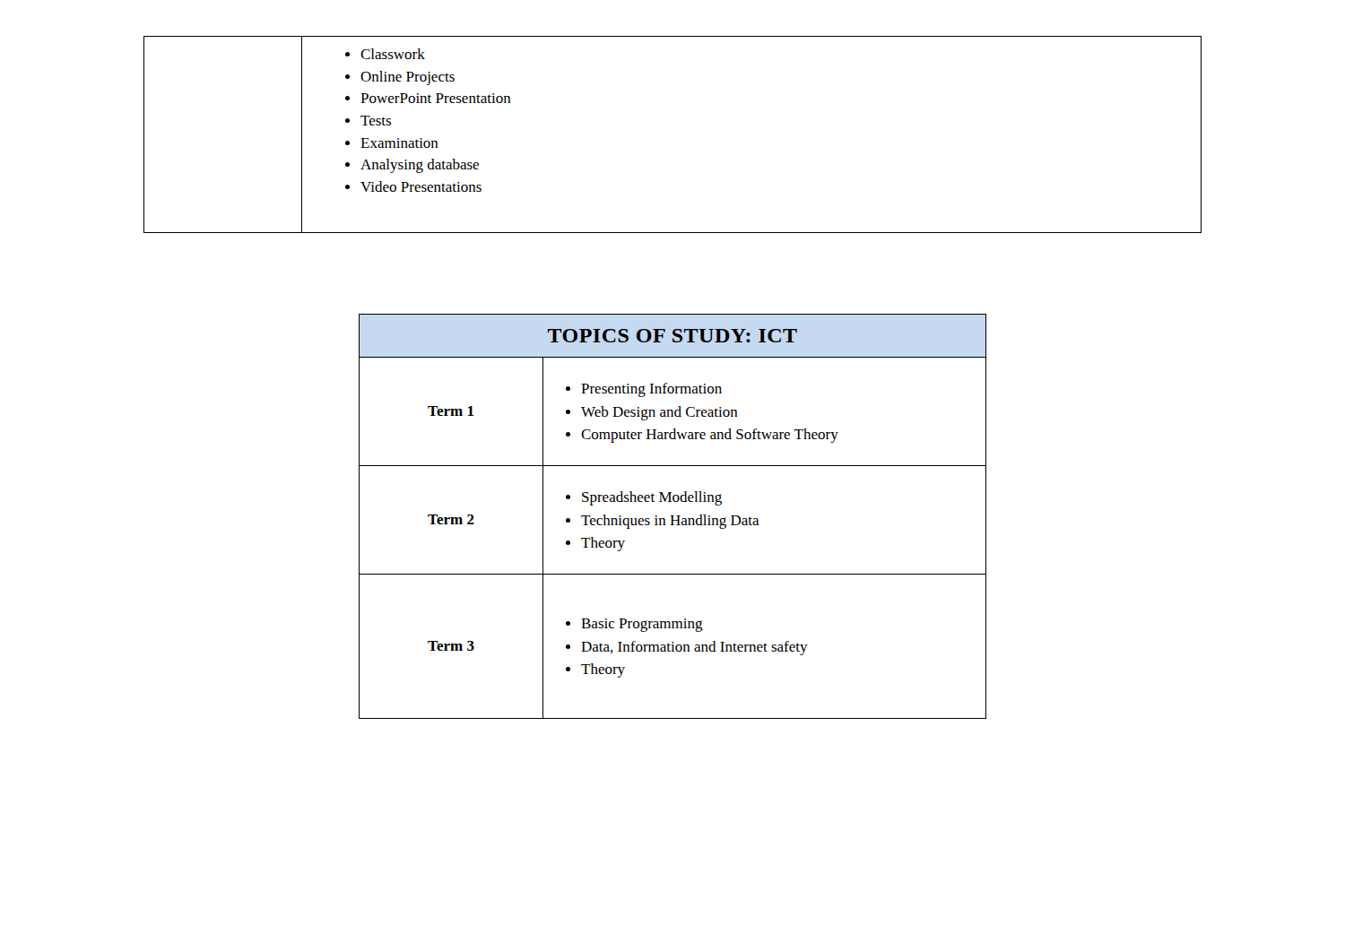| | Classwork Online Projects PowerPoint Presentation Tests Examination Analysing database Video Presentations |
| TOPICS OF STUDY: ICT |
| --- |
| Term 1 | Presenting Information Web Design and Creation Computer Hardware and Software Theory |
| Term 2 | Spreadsheet Modelling Techniques in Handling Data Theory |
| Term 3 | Basic Programming Data, Information and Internet safety Theory |